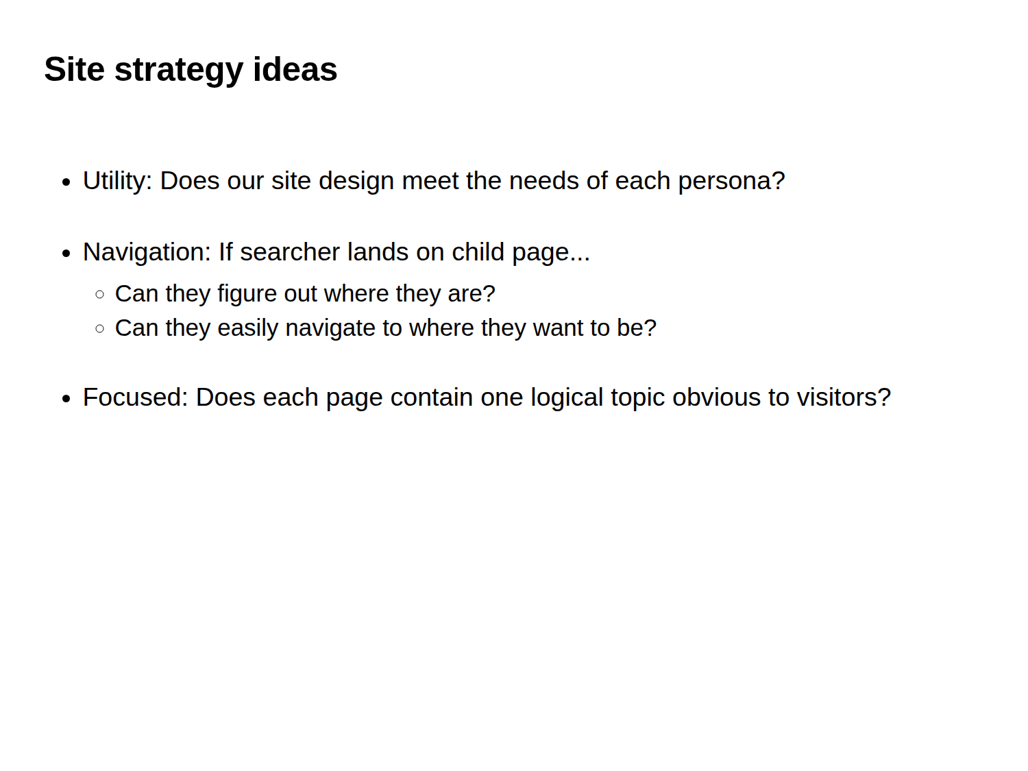Site strategy ideas
Utility: Does our site design meet the needs of each persona?
Navigation: If searcher lands on child page...
Can they figure out where they are?
Can they easily navigate to where they want to be?
Focused: Does each page contain one logical topic obvious to visitors?